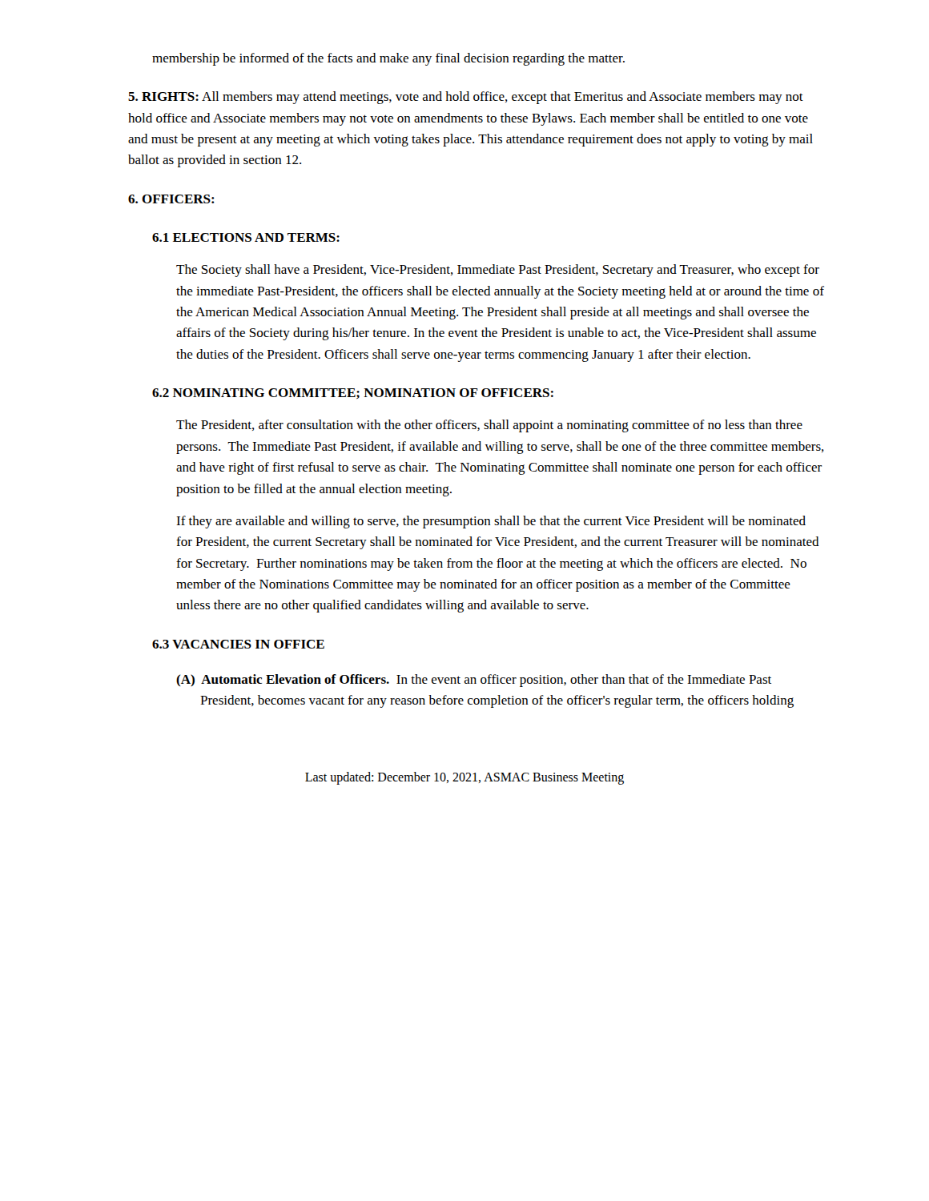membership be informed of the facts and make any final decision regarding the matter.
5. RIGHTS: All members may attend meetings, vote and hold office, except that Emeritus and Associate members may not hold office and Associate members may not vote on amendments to these Bylaws. Each member shall be entitled to one vote and must be present at any meeting at which voting takes place. This attendance requirement does not apply to voting by mail ballot as provided in section 12.
6. OFFICERS:
6.1 ELECTIONS AND TERMS:
The Society shall have a President, Vice-President, Immediate Past President, Secretary and Treasurer, who except for the immediate Past-President, the officers shall be elected annually at the Society meeting held at or around the time of the American Medical Association Annual Meeting. The President shall preside at all meetings and shall oversee the affairs of the Society during his/her tenure. In the event the President is unable to act, the Vice-President shall assume the duties of the President. Officers shall serve one-year terms commencing January 1 after their election.
6.2 NOMINATING COMMITTEE; NOMINATION OF OFFICERS:
The President, after consultation with the other officers, shall appoint a nominating committee of no less than three persons. The Immediate Past President, if available and willing to serve, shall be one of the three committee members, and have right of first refusal to serve as chair. The Nominating Committee shall nominate one person for each officer position to be filled at the annual election meeting.
If they are available and willing to serve, the presumption shall be that the current Vice President will be nominated for President, the current Secretary shall be nominated for Vice President, and the current Treasurer will be nominated for Secretary. Further nominations may be taken from the floor at the meeting at which the officers are elected. No member of the Nominations Committee may be nominated for an officer position as a member of the Committee unless there are no other qualified candidates willing and available to serve.
6.3 VACANCIES IN OFFICE
(A) Automatic Elevation of Officers. In the event an officer position, other than that of the Immediate Past President, becomes vacant for any reason before completion of the officer's regular term, the officers holding
Last updated: December 10, 2021, ASMAC Business Meeting